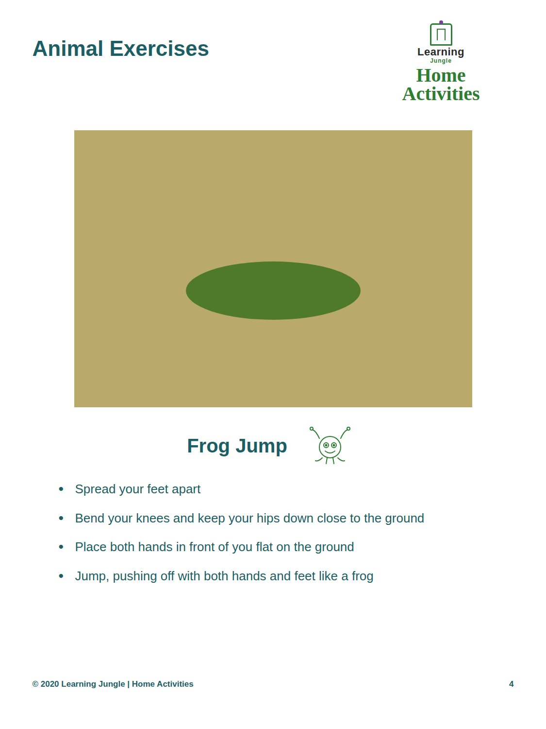Animal Exercises
Learning
Jungle
Home
Activities
Frog Jump
Spread your feet apart
Bend your knees and keep your hips down close to the ground
Place both hands in front of you flat on the ground
Jump, pushing off with both hands and feet like a frog
© 2020 Learning Jungle | Home Activities 4